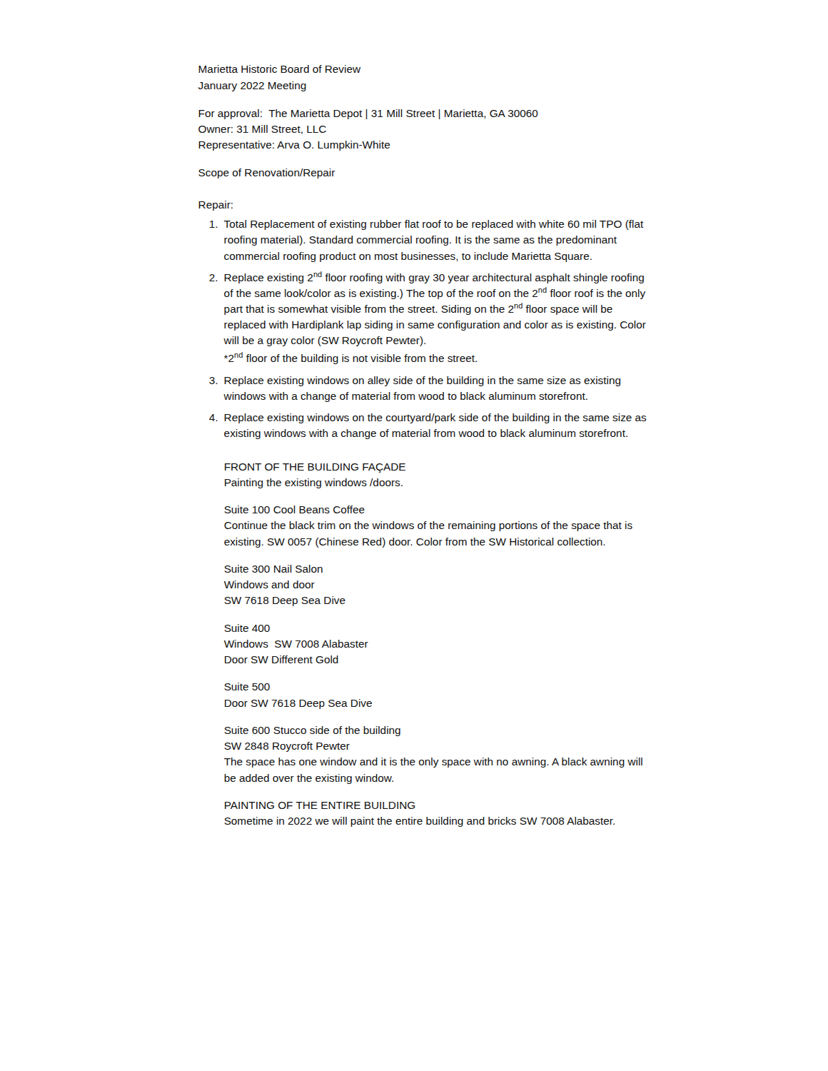Marietta Historic Board of Review
January 2022 Meeting
For approval: The Marietta Depot | 31 Mill Street | Marietta, GA 30060
Owner: 31 Mill Street, LLC
Representative: Arva O. Lumpkin-White
Scope of Renovation/Repair
Repair:
Total Replacement of existing rubber flat roof to be replaced with white 60 mil TPO (flat roofing material). Standard commercial roofing. It is the same as the predominant commercial roofing product on most businesses, to include Marietta Square.
Replace existing 2nd floor roofing with gray 30 year architectural asphalt shingle roofing of the same look/color as is existing.) The top of the roof on the 2nd floor roof is the only part that is somewhat visible from the street. Siding on the 2nd floor space will be replaced with Hardiplank lap siding in same configuration and color as is existing. Color will be a gray color (SW Roycroft Pewter).
*2nd floor of the building is not visible from the street.
Replace existing windows on alley side of the building in the same size as existing windows with a change of material from wood to black aluminum storefront.
Replace existing windows on the courtyard/park side of the building in the same size as existing windows with a change of material from wood to black aluminum storefront.
FRONT OF THE BUILDING FAÇADE
Painting the existing windows /doors.
Suite 100 Cool Beans Coffee
Continue the black trim on the windows of the remaining portions of the space that is existing. SW 0057 (Chinese Red) door. Color from the SW Historical collection.
Suite 300 Nail Salon
Windows and door
SW 7618 Deep Sea Dive
Suite 400
Windows SW 7008 Alabaster
Door SW Different Gold
Suite 500
Door SW 7618 Deep Sea Dive
Suite 600 Stucco side of the building
SW 2848 Roycroft Pewter
The space has one window and it is the only space with no awning. A black awning will be added over the existing window.
PAINTING OF THE ENTIRE BUILDING
Sometime in 2022 we will paint the entire building and bricks SW 7008 Alabaster.